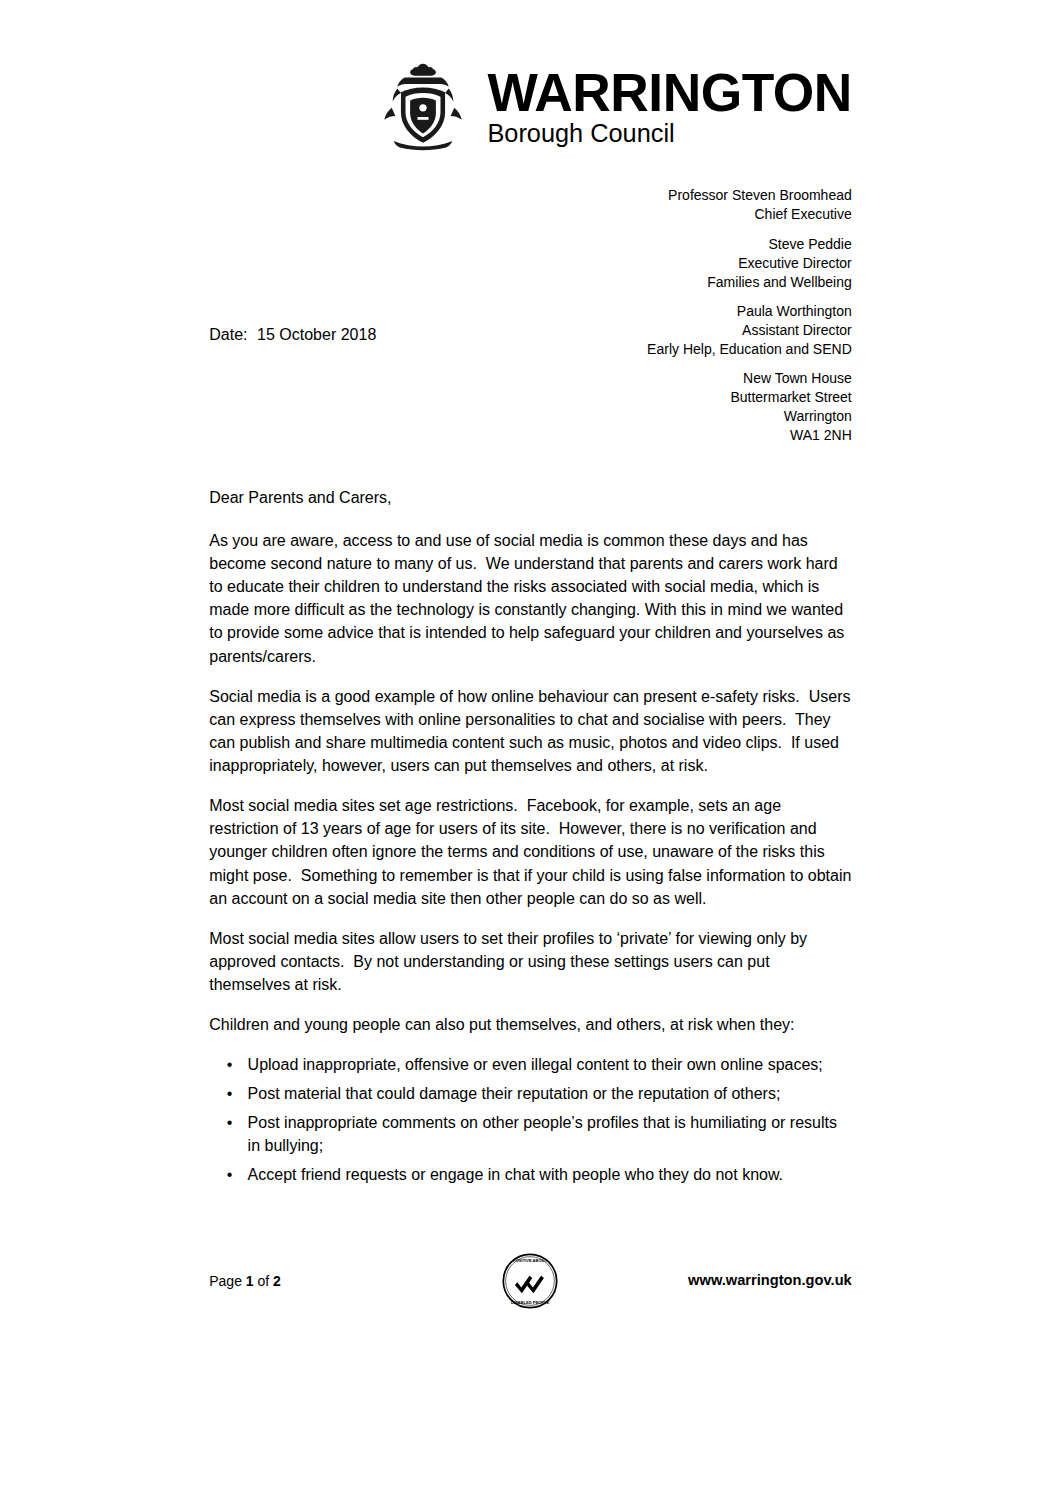WARRINGTON
Borough Council
Date: 15 October 2018
Professor Steven Broomhead
Chief Executive
Steve Peddie
Executive Director
Families and Wellbeing
Paula Worthington
Assistant Director
Early Help, Education and SEND
New Town House
Buttermarket Street
Warrington
WA1 2NH
Dear Parents and Carers,
As you are aware, access to and use of social media is common these days and has become second nature to many of us. We understand that parents and carers work hard to educate their children to understand the risks associated with social media, which is made more difficult as the technology is constantly changing. With this in mind we wanted to provide some advice that is intended to help safeguard your children and yourselves as parents/carers.
Social media is a good example of how online behaviour can present e-safety risks. Users can express themselves with online personalities to chat and socialise with peers. They can publish and share multimedia content such as music, photos and video clips. If used inappropriately, however, users can put themselves and others, at risk.
Most social media sites set age restrictions. Facebook, for example, sets an age restriction of 13 years of age for users of its site. However, there is no verification and younger children often ignore the terms and conditions of use, unaware of the risks this might pose. Something to remember is that if your child is using false information to obtain an account on a social media site then other people can do so as well.
Most social media sites allow users to set their profiles to ‘private’ for viewing only by approved contacts. By not understanding or using these settings users can put themselves at risk.
Children and young people can also put themselves, and others, at risk when they:
Upload inappropriate, offensive or even illegal content to their own online spaces;
Post material that could damage their reputation or the reputation of others;
Post inappropriate comments on other people’s profiles that is humiliating or results in bullying;
Accept friend requests or engage in chat with people who they do not know.
Page 1 of 2
POSITIVE ABOUT DISABLED PEOPLE
www.warrington.gov.uk